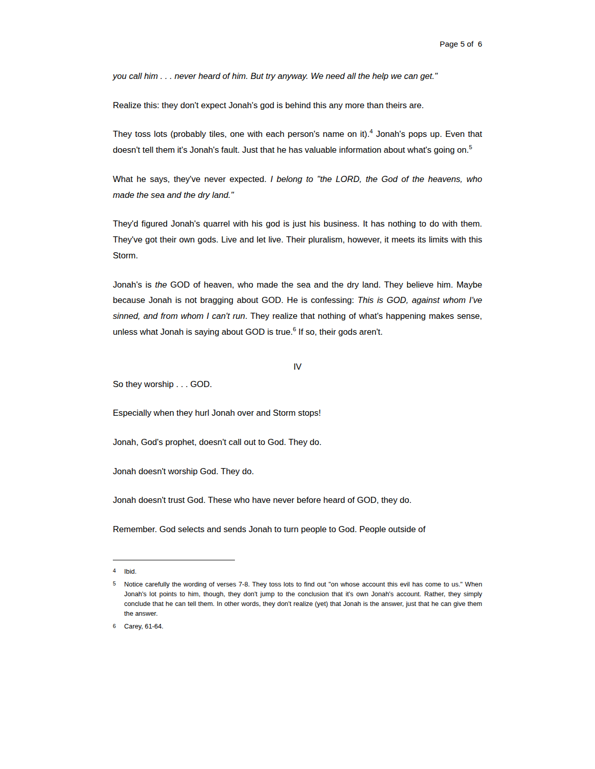Page 5 of 6
you call him . . . never heard of him. But try anyway. We need all the help we can get."
Realize this: they don't expect Jonah's god is behind this any more than theirs are.
They toss lots (probably tiles, one with each person's name on it).4 Jonah's pops up. Even that doesn't tell them it's Jonah's fault. Just that he has valuable information about what's going on.5
What he says, they've never expected. I belong to "the LORD, the God of the heavens, who made the sea and the dry land."
They'd figured Jonah's quarrel with his god is just his business. It has nothing to do with them. They've got their own gods. Live and let live. Their pluralism, however, it meets its limits with this Storm.
Jonah's is the GOD of heaven, who made the sea and the dry land. They believe him. Maybe because Jonah is not bragging about GOD. He is confessing: This is GOD, against whom I've sinned, and from whom I can't run. They realize that nothing of what's happening makes sense, unless what Jonah is saying about GOD is true.6 If so, their gods aren't.
IV
So they worship . . . GOD.
Especially when they hurl Jonah over and Storm stops!
Jonah, God's prophet, doesn't call out to God. They do.
Jonah doesn't worship God. They do.
Jonah doesn't trust God. These who have never before heard of GOD, they do.
Remember. God selects and sends Jonah to turn people to God. People outside of
4 Ibid.
5 Notice carefully the wording of verses 7-8. They toss lots to find out "on whose account this evil has come to us." When Jonah's lot points to him, though, they don't jump to the conclusion that it's own Jonah's account. Rather, they simply conclude that he can tell them. In other words, they don't realize (yet) that Jonah is the answer, just that he can give them the answer.
6 Carey, 61-64.